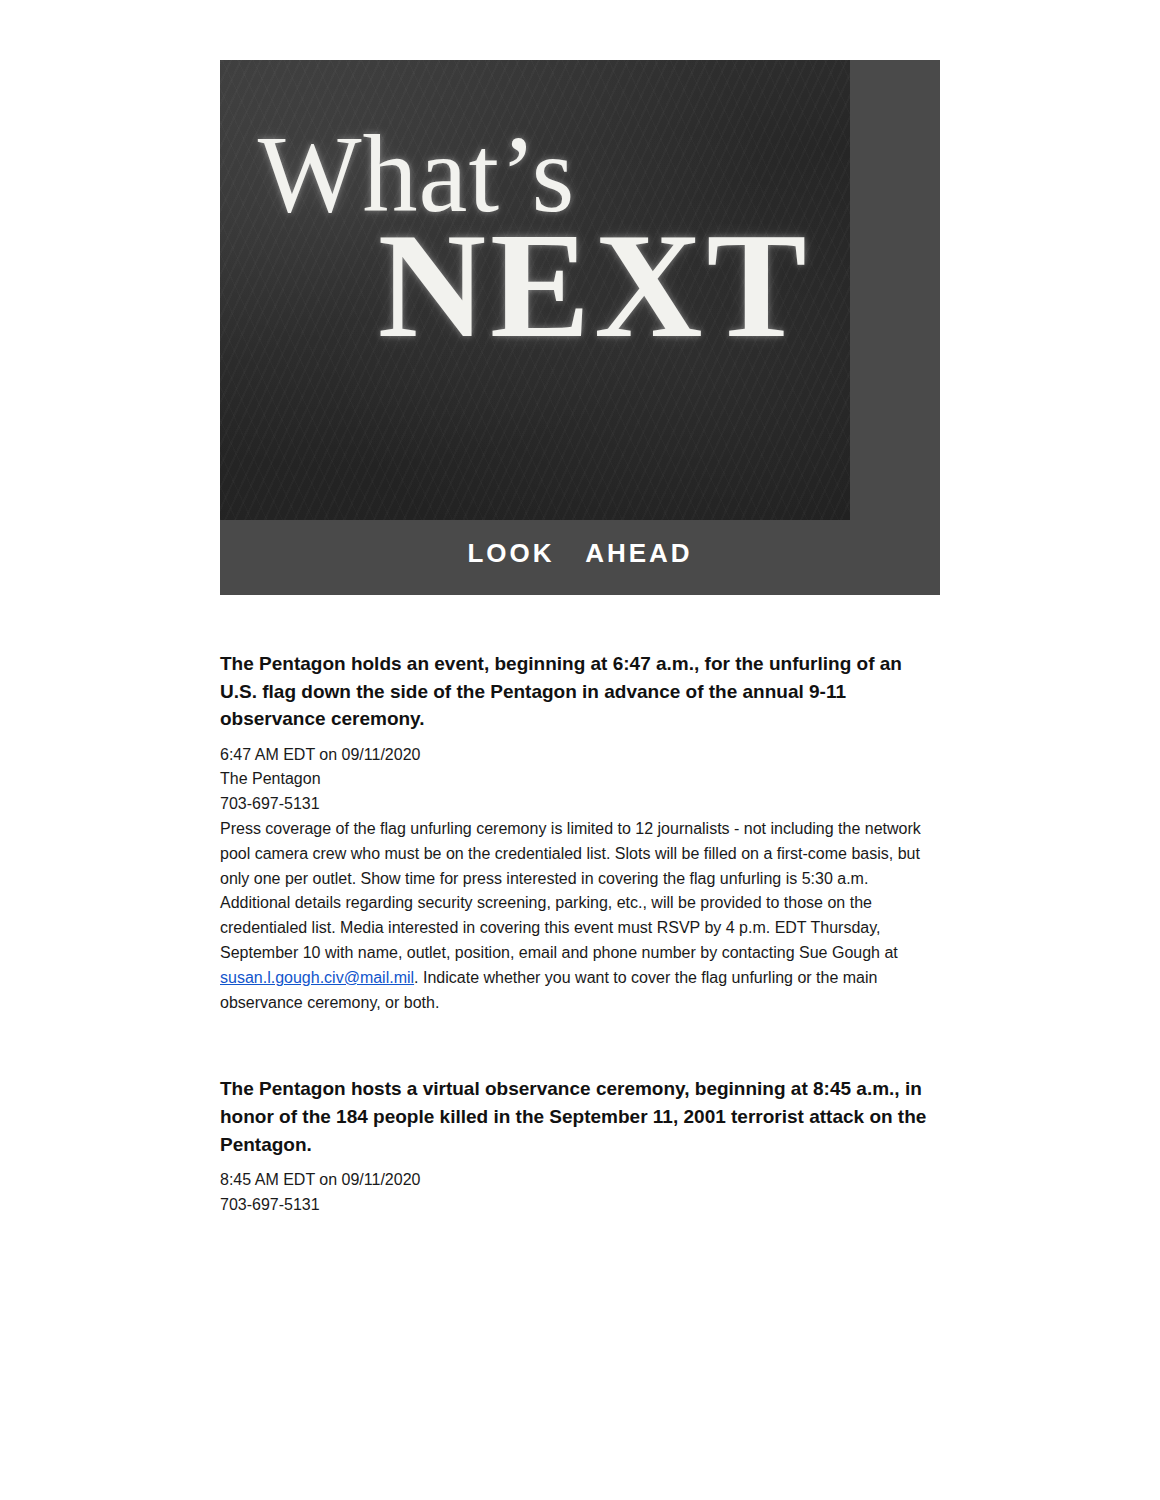What’s NEXT
LOOK AHEAD
The Pentagon holds an event, beginning at 6:47 a.m., for the unfurling of an U.S. flag down the side of the Pentagon in advance of the annual 9-11 observance ceremony.
6:47 AM EDT on 09/11/2020 The Pentagon 703-697-5131
Press coverage of the flag unfurling ceremony is limited to 12 journalists - not including the network pool camera crew who must be on the credentialed list. Slots will be filled on a first-come basis, but only one per outlet. Show time for press interested in covering the flag unfurling is 5:30 a.m. Additional details regarding security screening, parking, etc., will be provided to those on the credentialed list. Media interested in covering this event must RSVP by 4 p.m. EDT Thursday, September 10 with name, outlet, position, email and phone number by contacting Sue Gough at susan.l.gough.civ@mail.mil. Indicate whether you want to cover the flag unfurling or the main observance ceremony, or both.
The Pentagon hosts a virtual observance ceremony, beginning at 8:45 a.m., in honor of the 184 people killed in the September 11, 2001 terrorist attack on the Pentagon.
8:45 AM EDT on 09/11/2020 703-697-5131